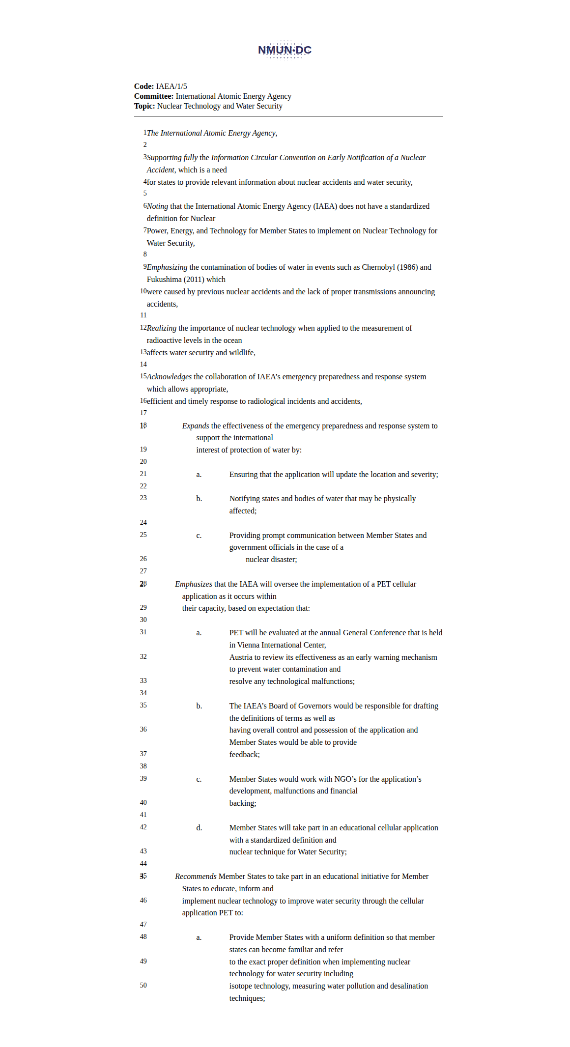NMUN•DC
Code: IAEA/1/5
Committee: International Atomic Energy Agency
Topic: Nuclear Technology and Water Security
| 1 | The International Atomic Energy Agency , |
| 2 | |
| 3 | Supporting fully the Information Circular Convention on Early Notification of a Nuclear Accident , which is a need |
| 4 | for states to provide relevant information about nuclear accidents and water security, |
| 5 | |
| 6 | Noting that the International Atomic Energy Agency (IAEA) does not have a standardized definition for Nuclear |
| 7 | Power, Energy, and Technology for Member States to implement on Nuclear Technology for Water Security, |
| 8 | |
| 9 | Emphasizing the contamination of bodies of water in events such as Chernobyl (1986) and Fukushima (2011) which |
| 10 | were caused by previous nuclear accidents and the lack of proper transmissions announcing accidents, |
| 11 | |
| 12 | Realizing the importance of nuclear technology when applied to the measurement of radioactive levels in the ocean |
| 13 | affects water security and wildlife, |
| 14 | |
| 15 | Acknowledges the collaboration of IAEA’s emergency preparedness and response system which allows appropriate, |
| 16 | efficient and timely response to radiological incidents and accidents, |
| 17 | |
| 18 | 1. Expands the effectiveness of the emergency preparedness and response system to support the international |
| 19 | interest of protection of water by: |
| 20 | |
| 21 | a. Ensuring that the application will update the location and severity; |
| 22 | |
| 23 | b. Notifying states and bodies of water that may be physically affected; |
| 24 | |
| 25 | c. Providing prompt communication between Member States and government officials in the case of a |
| 26 | nuclear disaster; |
| 27 | |
| 28 | 2. Emphasizes that the IAEA will oversee the implementation of a PET cellular application as it occurs within |
| 29 | their capacity, based on expectation that: |
| 30 | |
| 31 | a. PET will be evaluated at the annual General Conference that is held in Vienna International Center, |
| 32 | Austria to review its effectiveness as an early warning mechanism to prevent water contamination and |
| 33 | resolve any technological malfunctions; |
| 34 | |
| 35 | b. The IAEA’s Board of Governors would be responsible for drafting the definitions of terms as well as |
| 36 | having overall control and possession of the application and Member States would be able to provide |
| 37 | feedback; |
| 38 | |
| 39 | c. Member States would work with NGO’s for the application’s development, malfunctions and financial |
| 40 | backing; |
| 41 | |
| 42 | d. Member States will take part in an educational cellular application with a standardized definition and |
| 43 | nuclear technique for Water Security; |
| 44 | |
| 45 | 3. Recommends Member States to take part in an educational initiative for Member States to educate, inform and |
| 46 | implement nuclear technology to improve water security through the cellular application PET to: |
| 47 | |
| 48 | a. Provide Member States with a uniform definition so that member states can become familiar and refer |
| 49 | to the exact proper definition when implementing nuclear technology for water security including |
| 50 | isotope technology, measuring water pollution and desalination techniques; |